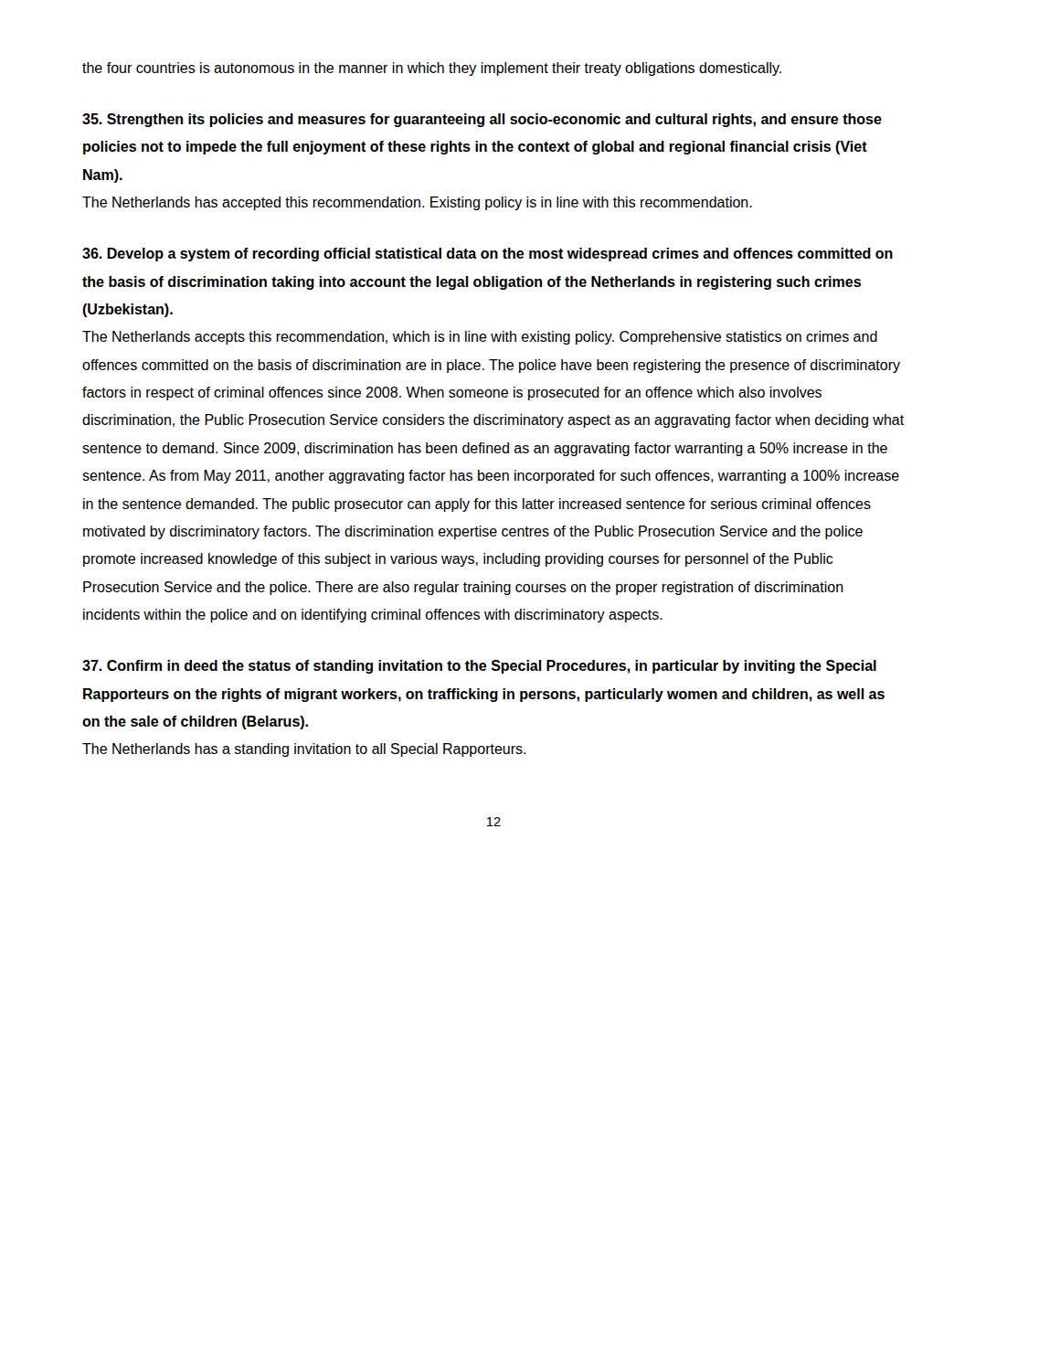the four countries is autonomous in the manner in which they implement their treaty obligations domestically.
35. Strengthen its policies and measures for guaranteeing all socio-economic and cultural rights, and ensure those policies not to impede the full enjoyment of these rights in the context of global and regional financial crisis (Viet Nam).
The Netherlands has accepted this recommendation. Existing policy is in line with this recommendation.
36. Develop a system of recording official statistical data on the most widespread crimes and offences committed on the basis of discrimination taking into account the legal obligation of the Netherlands in registering such crimes (Uzbekistan).
The Netherlands accepts this recommendation, which is in line with existing policy. Comprehensive statistics on crimes and offences committed on the basis of discrimination are in place. The police have been registering the presence of discriminatory factors in respect of criminal offences since 2008. When someone is prosecuted for an offence which also involves discrimination, the Public Prosecution Service considers the discriminatory aspect as an aggravating factor when deciding what sentence to demand. Since 2009, discrimination has been defined as an aggravating factor warranting a 50% increase in the sentence. As from May 2011, another aggravating factor has been incorporated for such offences, warranting a 100% increase in the sentence demanded. The public prosecutor can apply for this latter increased sentence for serious criminal offences motivated by discriminatory factors. The discrimination expertise centres of the Public Prosecution Service and the police promote increased knowledge of this subject in various ways, including providing courses for personnel of the Public Prosecution Service and the police. There are also regular training courses on the proper registration of discrimination incidents within the police and on identifying criminal offences with discriminatory aspects.
37. Confirm in deed the status of standing invitation to the Special Procedures, in particular by inviting the Special Rapporteurs on the rights of migrant workers, on trafficking in persons, particularly women and children, as well as on the sale of children (Belarus).
The Netherlands has a standing invitation to all Special Rapporteurs.
12